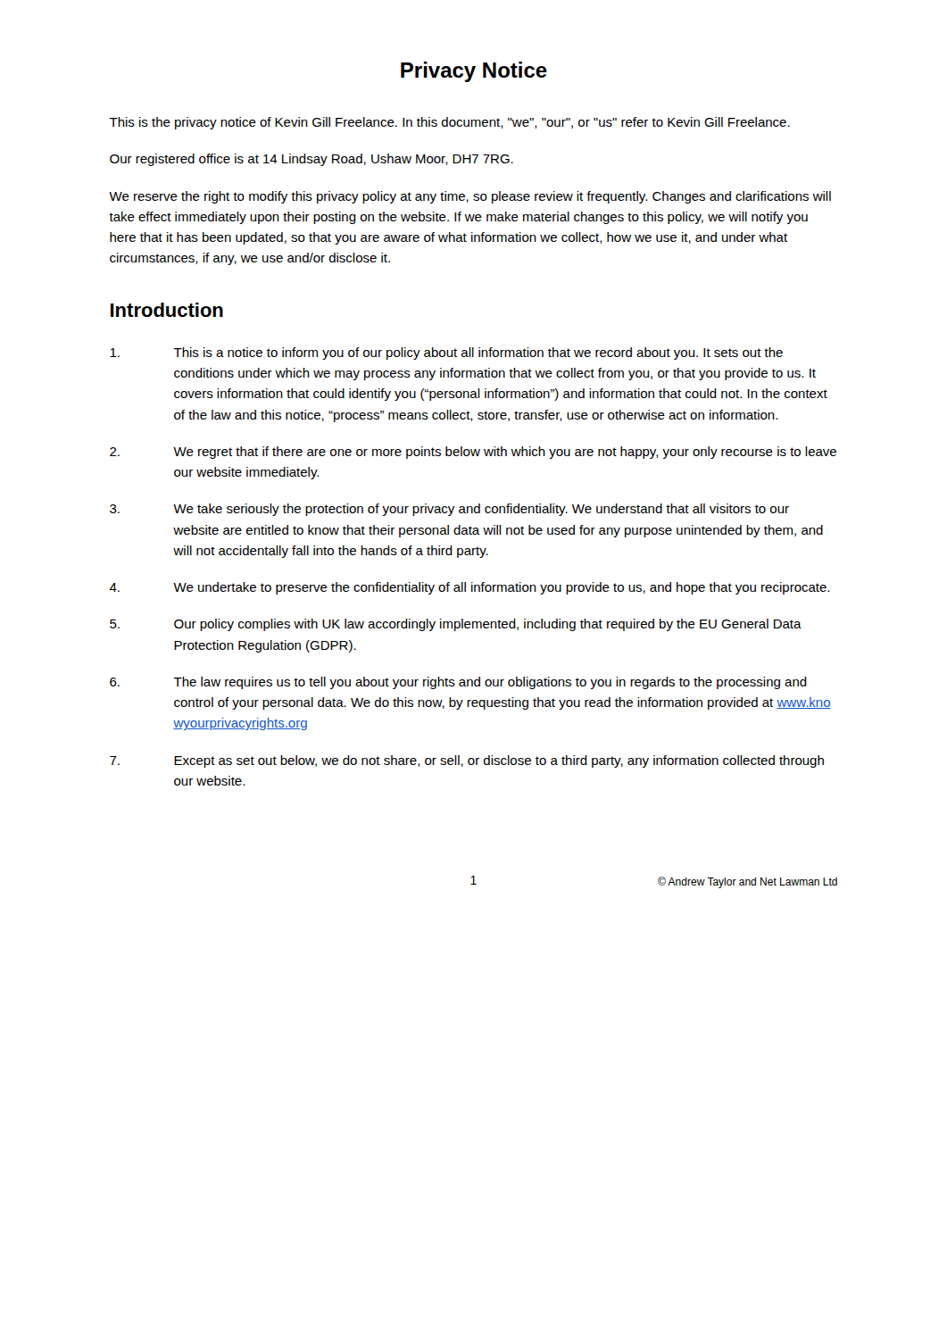Privacy Notice
This is the privacy notice of Kevin Gill Freelance. In this document, "we", "our", or "us" refer to Kevin Gill Freelance.
Our registered office is at 14 Lindsay Road, Ushaw Moor, DH7 7RG.
We reserve the right to modify this privacy policy at any time, so please review it frequently. Changes and clarifications will take effect immediately upon their posting on the website. If we make material changes to this policy, we will notify you here that it has been updated, so that you are aware of what information we collect, how we use it, and under what circumstances, if any, we use and/or disclose it.
Introduction
This is a notice to inform you of our policy about all information that we record about you. It sets out the conditions under which we may process any information that we collect from you, or that you provide to us. It covers information that could identify you (“personal information”) and information that could not. In the context of the law and this notice, “process” means collect, store, transfer, use or otherwise act on information.
We regret that if there are one or more points below with which you are not happy, your only recourse is to leave our website immediately.
We take seriously the protection of your privacy and confidentiality. We understand that all visitors to our website are entitled to know that their personal data will not be used for any purpose unintended by them, and will not accidentally fall into the hands of a third party.
We undertake to preserve the confidentiality of all information you provide to us, and hope that you reciprocate.
Our policy complies with UK law accordingly implemented, including that required by the EU General Data Protection Regulation (GDPR).
The law requires us to tell you about your rights and our obligations to you in regards to the processing and control of your personal data. We do this now, by requesting that you read the information provided at www.knowyourprivacyrights.org
Except as set out below, we do not share, or sell, or disclose to a third party, any information collected through our website.
1
© Andrew Taylor and Net Lawman Ltd